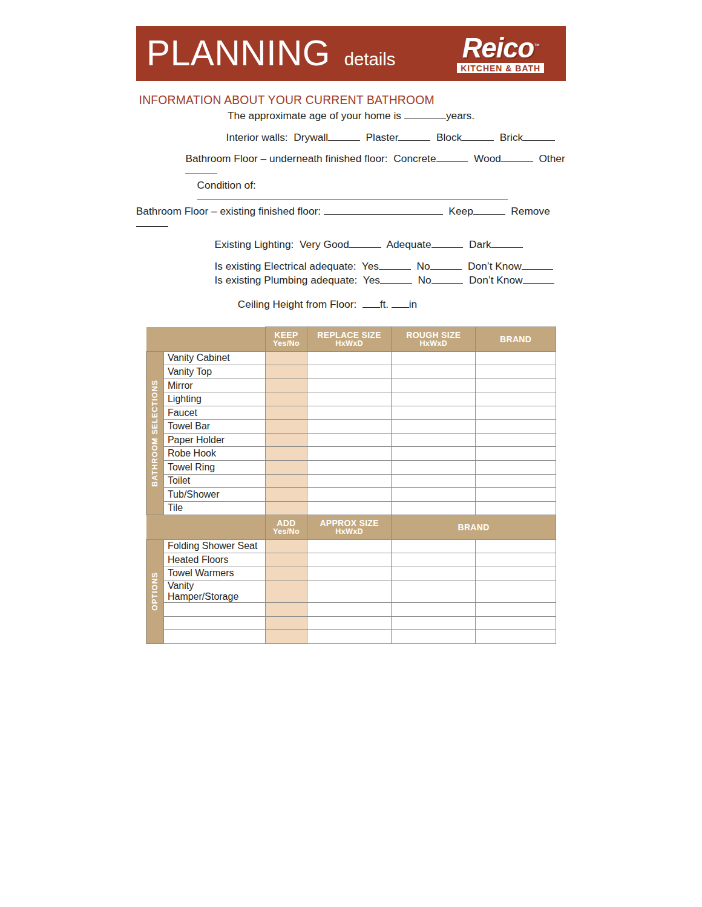PLANNING details
Reico™
KITCHEN & BATH
INFORMATION ABOUT YOUR CURRENT BATHROOM
The approximate age of your home is years.
Interior walls: Drywall Plaster Block Brick
Bathroom Floor – underneath finished floor: Concrete Wood Other
Condition of:
Bathroom Floor – existing finished floor: Keep Remove
Existing Lighting: Very Good Adequate Dark
Is existing Electrical adequate: Yes No Don’t Know
Is existing Plumbing adequate: Yes No Don’t Know
Ceiling Height from Floor: ft. in
| | | KEEP Yes/No | REPLACE SIZE HxWxD | ROUGH SIZE HxWxD | BRAND |
| BATHROOM SELECTIONS | Vanity Cabinet | | | | |
| Vanity Top | | | | |
| Mirror | | | | |
| Lighting | | | | |
| Faucet | | | | |
| Towel Bar | | | | |
| Paper Holder | | | | |
| Robe Hook | | | | |
| Towel Ring | | | | |
| Toilet | | | | |
| Tub/Shower | | | | |
| Tile | | | | |
| | | ADD Yes/No | APPROX SIZE HxWxD | BRAND |
| OPTIONS | Folding Shower Seat | | | | |
| Heated Floors | | | | |
| Towel Warmers | | | | |
| Vanity Hamper/Storage | | | | |